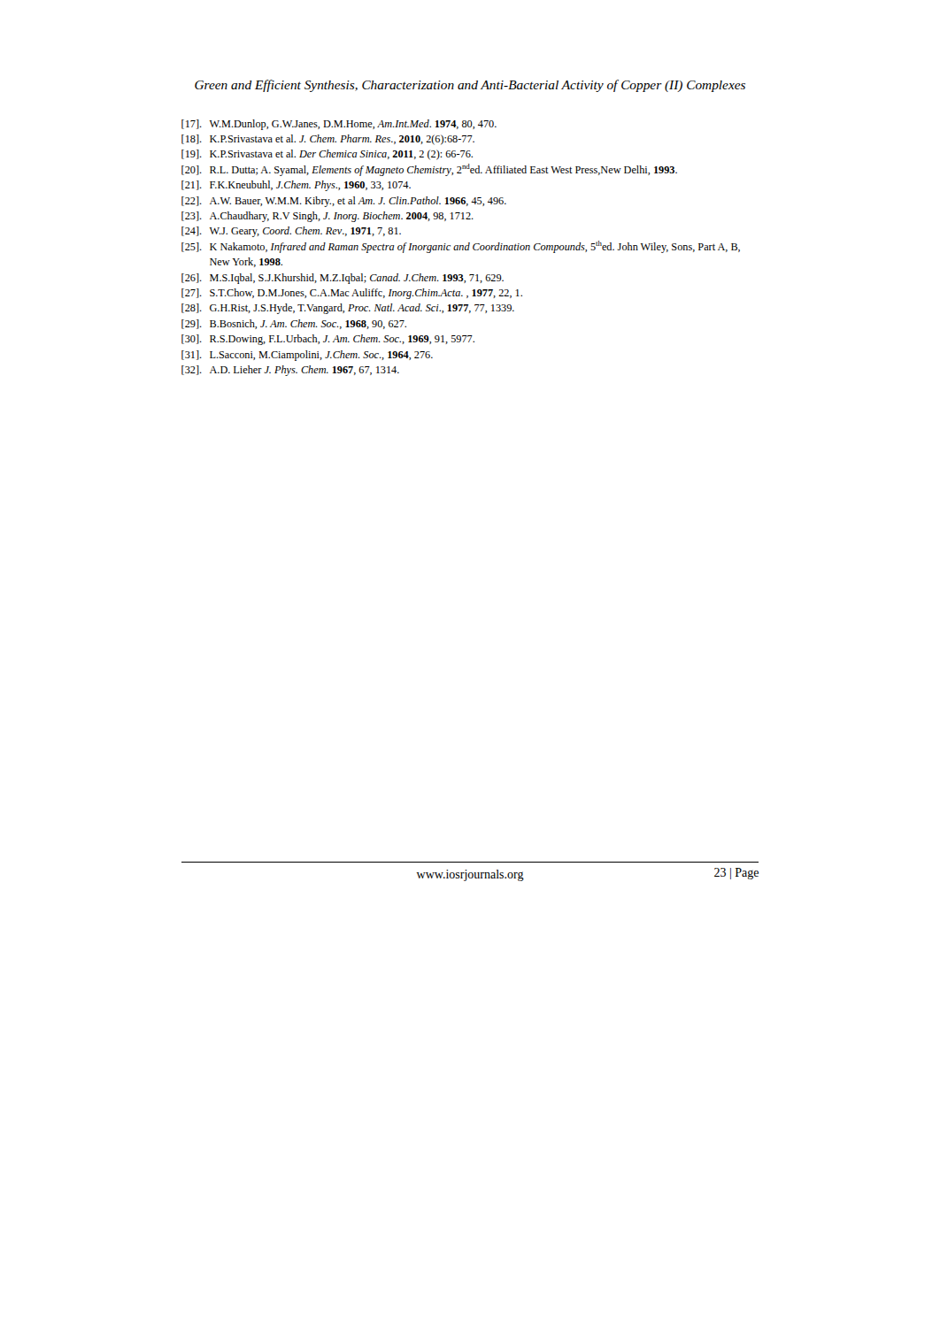Green and Efficient Synthesis, Characterization and Anti-Bacterial Activity of Copper (II) Complexes
[17]. W.M.Dunlop, G.W.Janes, D.M.Home, Am.Int.Med. 1974, 80, 470.
[18]. K.P.Srivastava et al. J. Chem. Pharm. Res., 2010, 2(6):68-77.
[19]. K.P.Srivastava et al. Der Chemica Sinica, 2011, 2 (2): 66-76.
[20]. R.L. Dutta; A. Syamal, Elements of Magneto Chemistry, 2nded. Affiliated East West Press,New Delhi, 1993.
[21]. F.K.Kneubuhl, J.Chem. Phys., 1960, 33, 1074.
[22]. A.W. Bauer, W.M.M. Kibry., et al Am. J. Clin.Pathol. 1966, 45, 496.
[23]. A.Chaudhary, R.V Singh, J. Inorg. Biochem. 2004, 98, 1712.
[24]. W.J. Geary, Coord. Chem. Rev., 1971, 7, 81.
[25]. K Nakamoto, Infrared and Raman Spectra of Inorganic and Coordination Compounds, 5thed. John Wiley, Sons, Part A, B, New York, 1998.
[26]. M.S.Iqbal, S.J.Khurshid, M.Z.Iqbal; Canad. J.Chem. 1993, 71, 629.
[27]. S.T.Chow, D.M.Jones, C.A.Mac Auliffc, Inorg.Chim.Acta. , 1977, 22, 1.
[28]. G.H.Rist, J.S.Hyde, T.Vangard, Proc. Natl. Acad. Sci., 1977, 77, 1339.
[29]. B.Bosnich, J. Am. Chem. Soc., 1968, 90, 627.
[30]. R.S.Dowing, F.L.Urbach, J. Am. Chem. Soc., 1969, 91, 5977.
[31]. L.Sacconi, M.Ciampolini, J.Chem. Soc., 1964, 276.
[32]. A.D. Lieher J. Phys. Chem. 1967, 67, 1314.
www.iosrjournals.org 23 | Page